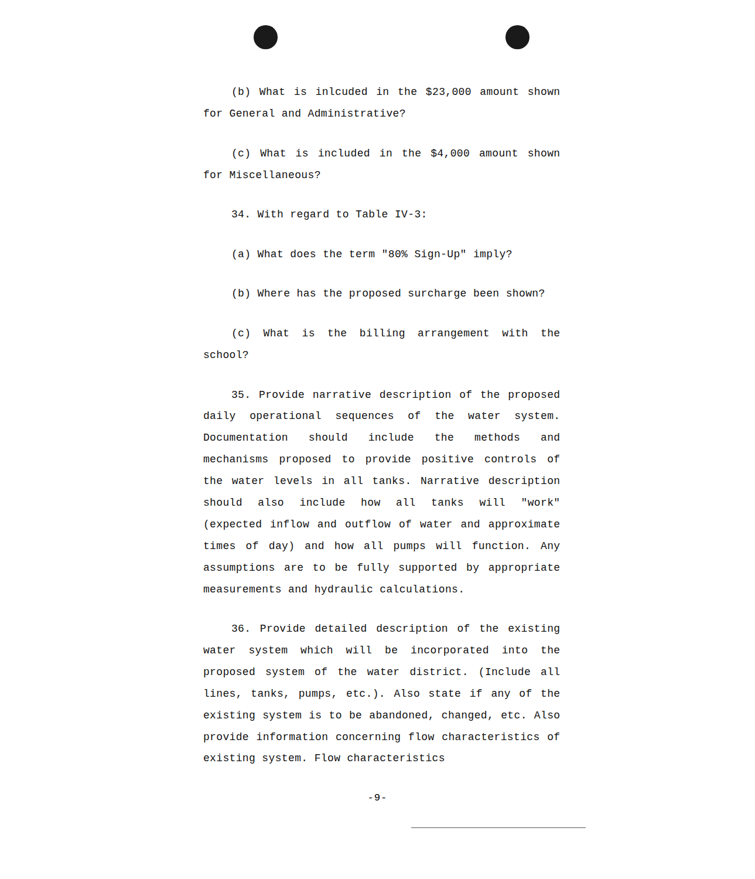(b) What is inlcuded in the $23,000 amount shown for General and Administrative?
(c) What is included in the $4,000 amount shown for Miscellaneous?
34. With regard to Table IV-3:
(a) What does the term "80% Sign-Up" imply?
(b) Where has the proposed surcharge been shown?
(c) What is the billing arrangement with the school?
35. Provide narrative description of the proposed daily operational sequences of the water system. Documentation should include the methods and mechanisms proposed to provide positive controls of the water levels in all tanks. Narrative description should also include how all tanks will "work" (expected inflow and outflow of water and approximate times of day) and how all pumps will function. Any assumptions are to be fully supported by appropriate measurements and hydraulic calculations.
36. Provide detailed description of the existing water system which will be incorporated into the proposed system of the water district. (Include all lines, tanks, pumps, etc.). Also state if any of the existing system is to be abandoned, changed, etc. Also provide information concerning flow characteristics of existing system. Flow characteristics
-9-